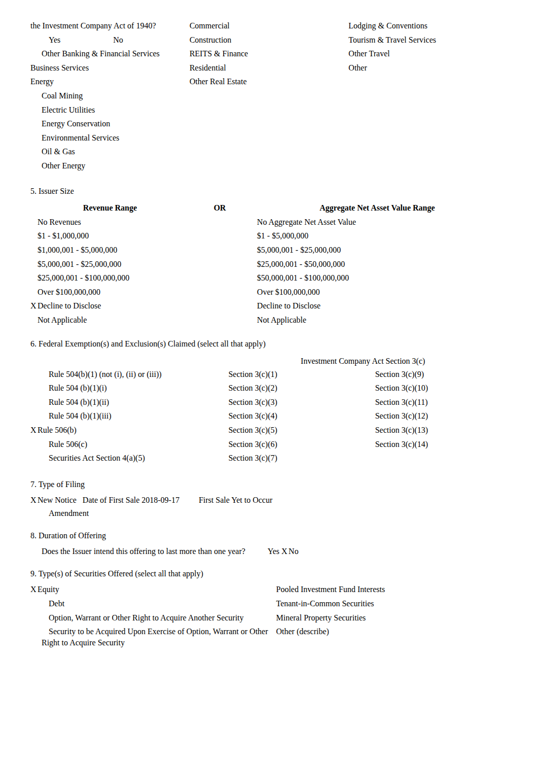the Investment Company Act of 1940?
Yes No
Other Banking & Financial Services
Business Services
Energy
Coal Mining
Electric Utilities
Energy Conservation
Environmental Services
Oil & Gas
Other Energy
Commercial
Construction
REITS & Finance
Residential
Other Real Estate
Lodging & Conventions
Tourism & Travel Services
Other Travel
Other
5. Issuer Size
| Revenue Range | OR | Aggregate Net Asset Value Range |
| No Revenues | | No Aggregate Net Asset Value |
| $1 - $1,000,000 | | $1 - $5,000,000 |
| $1,000,001 - $5,000,000 | | $5,000,001 - $25,000,000 |
| $5,000,001 - $25,000,000 | | $25,000,001 - $50,000,000 |
| $25,000,001 - $100,000,000 | | $50,000,001 - $100,000,000 |
| Over $100,000,000 | | Over $100,000,000 |
| X Decline to Disclose | | Decline to Disclose |
| Not Applicable | | Not Applicable |
6. Federal Exemption(s) and Exclusion(s) Claimed (select all that apply)
| | Investment Company Act Section 3(c) |
| Rule 504(b)(1) (not (i), (ii) or (iii)) Rule 504 (b)(1)(i) Rule 504 (b)(1)(ii) Rule 504 (b)(1)(iii) X Rule 506(b) Rule 506(c) Securities Act Section 4(a)(5) | Section 3(c)(1) Section 3(c)(2) Section 3(c)(3) Section 3(c)(4) Section 3(c)(5) Section 3(c)(6) Section 3(c)(7) Section 3(c)(9) Section 3(c)(10) Section 3(c)(11) Section 3(c)(12) Section 3(c)(13) Section 3(c)(14) |
7. Type of Filing
XNew Notice Date of First Sale 2018-09-17 First Sale Yet to Occur
Amendment
8. Duration of Offering
Does the Issuer intend this offering to last more than one year? Yes XNo
9. Type(s) of Securities Offered (select all that apply)
XEquity
Debt
Option, Warrant or Other Right to Acquire Another Security
Security to be Acquired Upon Exercise of Option, Warrant or Other Right to Acquire Security
Pooled Investment Fund Interests
Tenant-in-Common Securities
Mineral Property Securities
Other (describe)